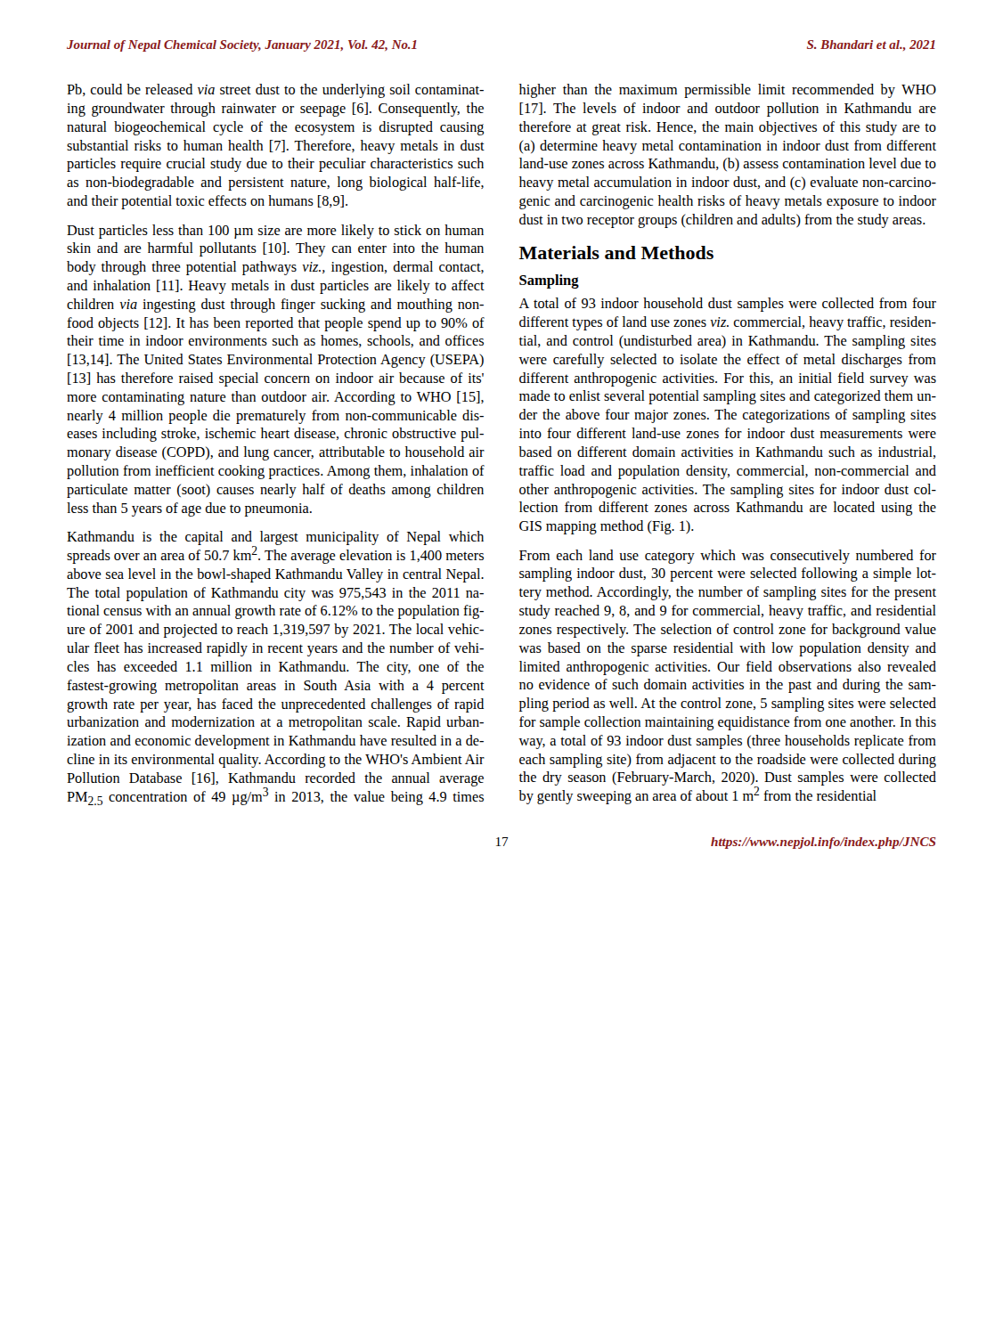Journal of Nepal Chemical Society, January 2021, Vol. 42, No.1
S. Bhandari et al., 2021
Pb, could be released via street dust to the underlying soil contaminating groundwater through rainwater or seepage [6]. Consequently, the natural biogeochemical cycle of the ecosystem is disrupted causing substantial risks to human health [7]. Therefore, heavy metals in dust particles require crucial study due to their peculiar characteristics such as non-biodegradable and persistent nature, long biological half-life, and their potential toxic effects on humans [8,9].
Dust particles less than 100 µm size are more likely to stick on human skin and are harmful pollutants [10]. They can enter into the human body through three potential pathways viz., ingestion, dermal contact, and inhalation [11]. Heavy metals in dust particles are likely to affect children via ingesting dust through finger sucking and mouthing non-food objects [12]. It has been reported that people spend up to 90% of their time in indoor environments such as homes, schools, and offices [13,14]. The United States Environmental Protection Agency (USEPA) [13] has therefore raised special concern on indoor air because of its' more contaminating nature than outdoor air. According to WHO [15], nearly 4 million people die prematurely from non-communicable diseases including stroke, ischemic heart disease, chronic obstructive pulmonary disease (COPD), and lung cancer, attributable to household air pollution from inefficient cooking practices. Among them, inhalation of particulate matter (soot) causes nearly half of deaths among children less than 5 years of age due to pneumonia.
Kathmandu is the capital and largest municipality of Nepal which spreads over an area of 50.7 km2. The average elevation is 1,400 meters above sea level in the bowl-shaped Kathmandu Valley in central Nepal. The total population of Kathmandu city was 975,543 in the 2011 national census with an annual growth rate of 6.12% to the population figure of 2001 and projected to reach 1,319,597 by 2021. The local vehicular fleet has increased rapidly in recent years and the number of vehicles has exceeded 1.1 million in Kathmandu. The city, one of the fastest-growing metropolitan areas in South Asia with a 4 percent growth rate per year, has faced the unprecedented challenges of rapid urbanization and modernization at a metropolitan scale. Rapid urbanization and economic development in Kathmandu have resulted in a decline in its environmental quality. According to the WHO's Ambient Air Pollution Database [16], Kathmandu recorded the annual average PM2.5 concentration of 49 µg/m3 in 2013, the value being 4.9 times higher than the maximum permissible limit recommended by WHO [17]. The levels of indoor and outdoor pollution in Kathmandu are therefore at great risk. Hence, the main objectives of this study are to (a) determine heavy metal contamination in indoor dust from different land-use zones across Kathmandu, (b) assess contamination level due to heavy metal accumulation in indoor dust, and (c) evaluate non-carcinogenic and carcinogenic health risks of heavy metals exposure to indoor dust in two receptor groups (children and adults) from the study areas.
Materials and Methods
Sampling
A total of 93 indoor household dust samples were collected from four different types of land use zones viz. commercial, heavy traffic, residential, and control (undisturbed area) in Kathmandu. The sampling sites were carefully selected to isolate the effect of metal discharges from different anthropogenic activities. For this, an initial field survey was made to enlist several potential sampling sites and categorized them under the above four major zones. The categorizations of sampling sites into four different land-use zones for indoor dust measurements were based on different domain activities in Kathmandu such as industrial, traffic load and population density, commercial, non-commercial and other anthropogenic activities. The sampling sites for indoor dust collection from different zones across Kathmandu are located using the GIS mapping method (Fig. 1).
From each land use category which was consecutively numbered for sampling indoor dust, 30 percent were selected following a simple lottery method. Accordingly, the number of sampling sites for the present study reached 9, 8, and 9 for commercial, heavy traffic, and residential zones respectively. The selection of control zone for background value was based on the sparse residential with low population density and limited anthropogenic activities. Our field observations also revealed no evidence of such domain activities in the past and during the sampling period as well. At the control zone, 5 sampling sites were selected for sample collection maintaining equidistance from one another. In this way, a total of 93 indoor dust samples (three households replicate from each sampling site) from adjacent to the roadside were collected during the dry season (February-March, 2020). Dust samples were collected by gently sweeping an area of about 1 m2 from the residential
17 https://www.nepjol.info/index.php/JNCS